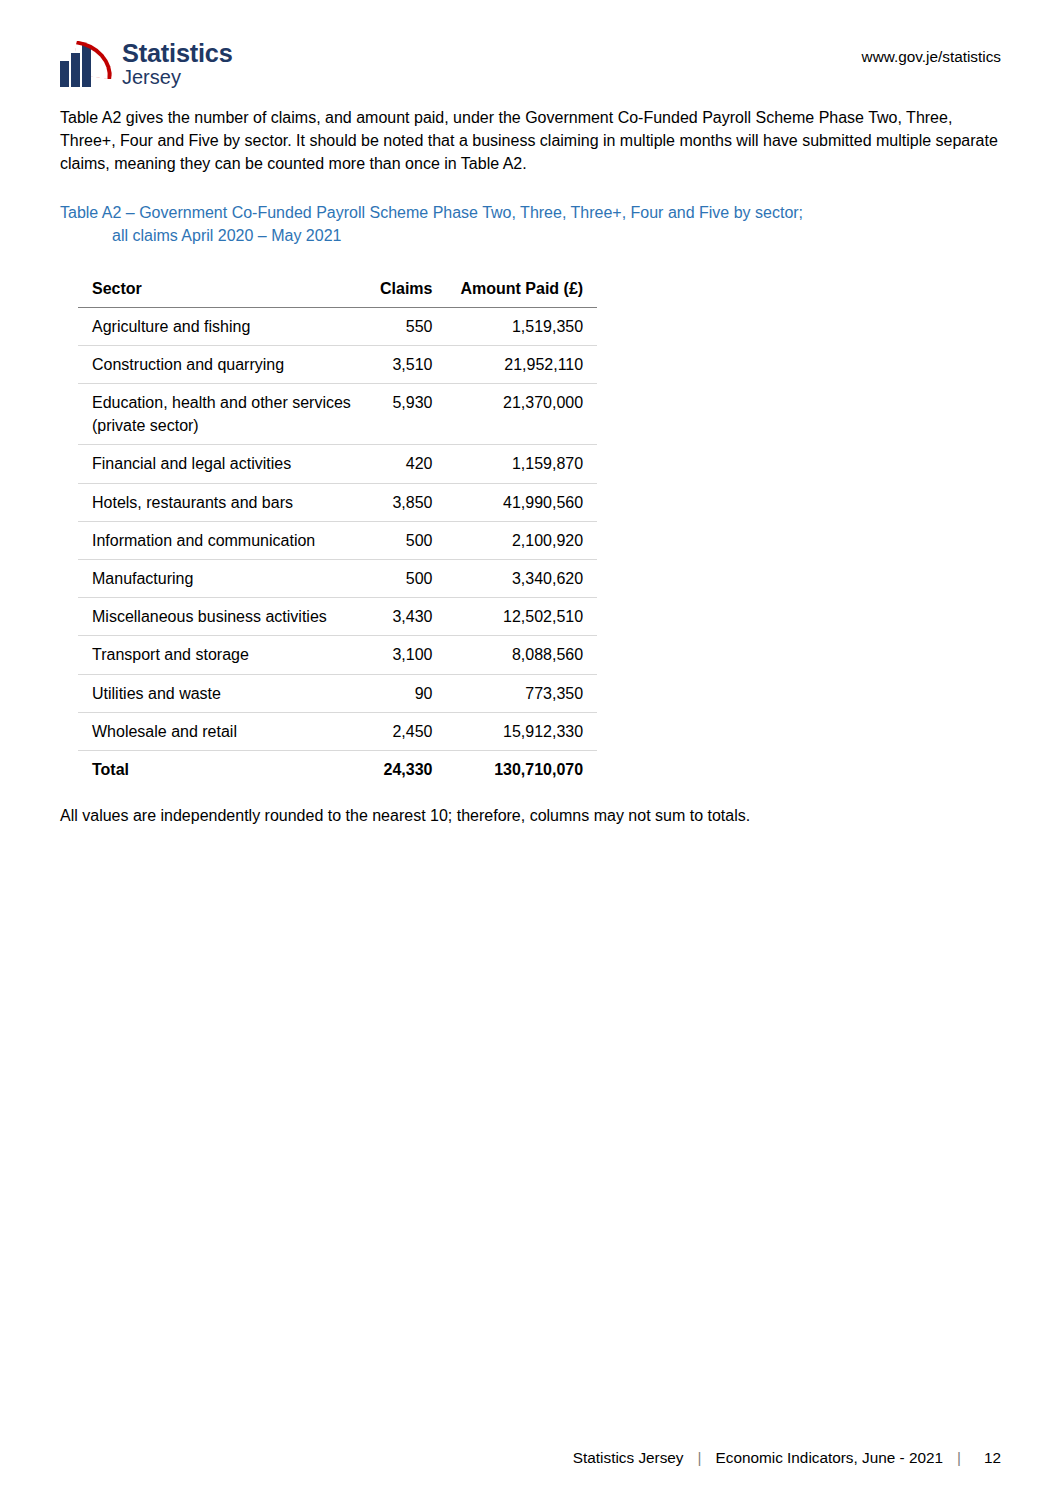Statistics
Jersey
www.gov.je/statistics
Table A2 gives the number of claims, and amount paid, under the Government Co-Funded Payroll Scheme Phase Two, Three, Three+, Four and Five by sector. It should be noted that a business claiming in multiple months will have submitted multiple separate claims, meaning they can be counted more than once in Table A2.
Table A2 – Government Co-Funded Payroll Scheme Phase Two, Three, Three+, Four and Five by sector; all claims April 2020 – May 2021
| Sector | Claims | Amount Paid (£) |
| --- | --- | --- |
| Agriculture and fishing | 550 | 1,519,350 |
| Construction and quarrying | 3,510 | 21,952,110 |
| Education, health and other services (private sector) | 5,930 | 21,370,000 |
| Financial and legal activities | 420 | 1,159,870 |
| Hotels, restaurants and bars | 3,850 | 41,990,560 |
| Information and communication | 500 | 2,100,920 |
| Manufacturing | 500 | 3,340,620 |
| Miscellaneous business activities | 3,430 | 12,502,510 |
| Transport and storage | 3,100 | 8,088,560 |
| Utilities and waste | 90 | 773,350 |
| Wholesale and retail | 2,450 | 15,912,330 |
| Total | 24,330 | 130,710,070 |
All values are independently rounded to the nearest 10; therefore, columns may not sum to totals.
Statistics Jersey | Economic Indicators, June - 2021 | 12